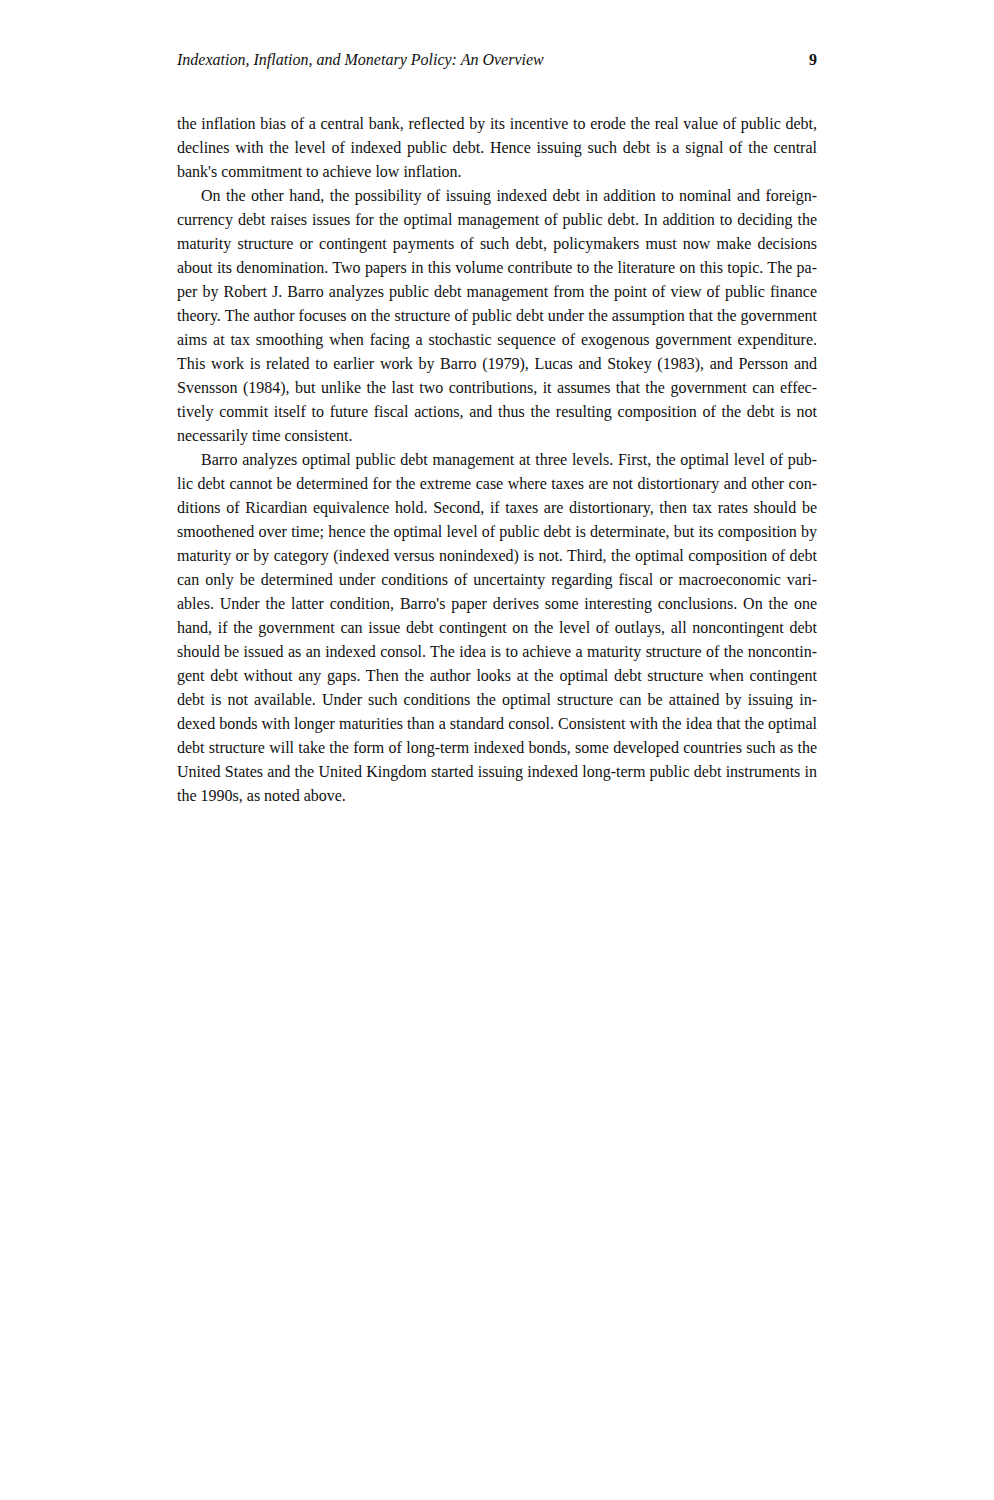Indexation, Inflation, and Monetary Policy: An Overview
9
the inflation bias of a central bank, reflected by its incentive to erode the real value of public debt, declines with the level of indexed public debt. Hence issuing such debt is a signal of the central bank's commitment to achieve low inflation.
On the other hand, the possibility of issuing indexed debt in addition to nominal and foreign-currency debt raises issues for the optimal management of public debt. In addition to deciding the maturity structure or contingent payments of such debt, policymakers must now make decisions about its denomination. Two papers in this volume contribute to the literature on this topic. The paper by Robert J. Barro analyzes public debt management from the point of view of public finance theory. The author focuses on the structure of public debt under the assumption that the government aims at tax smoothing when facing a stochastic sequence of exogenous government expenditure. This work is related to earlier work by Barro (1979), Lucas and Stokey (1983), and Persson and Svensson (1984), but unlike the last two contributions, it assumes that the government can effectively commit itself to future fiscal actions, and thus the resulting composition of the debt is not necessarily time consistent.
Barro analyzes optimal public debt management at three levels. First, the optimal level of public debt cannot be determined for the extreme case where taxes are not distortionary and other conditions of Ricardian equivalence hold. Second, if taxes are distortionary, then tax rates should be smoothened over time; hence the optimal level of public debt is determinate, but its composition by maturity or by category (indexed versus nonindexed) is not. Third, the optimal composition of debt can only be determined under conditions of uncertainty regarding fiscal or macroeconomic variables. Under the latter condition, Barro's paper derives some interesting conclusions. On the one hand, if the government can issue debt contingent on the level of outlays, all noncontingent debt should be issued as an indexed consol. The idea is to achieve a maturity structure of the noncontingent debt without any gaps. Then the author looks at the optimal debt structure when contingent debt is not available. Under such conditions the optimal structure can be attained by issuing indexed bonds with longer maturities than a standard consol. Consistent with the idea that the optimal debt structure will take the form of long-term indexed bonds, some developed countries such as the United States and the United Kingdom started issuing indexed long-term public debt instruments in the 1990s, as noted above.